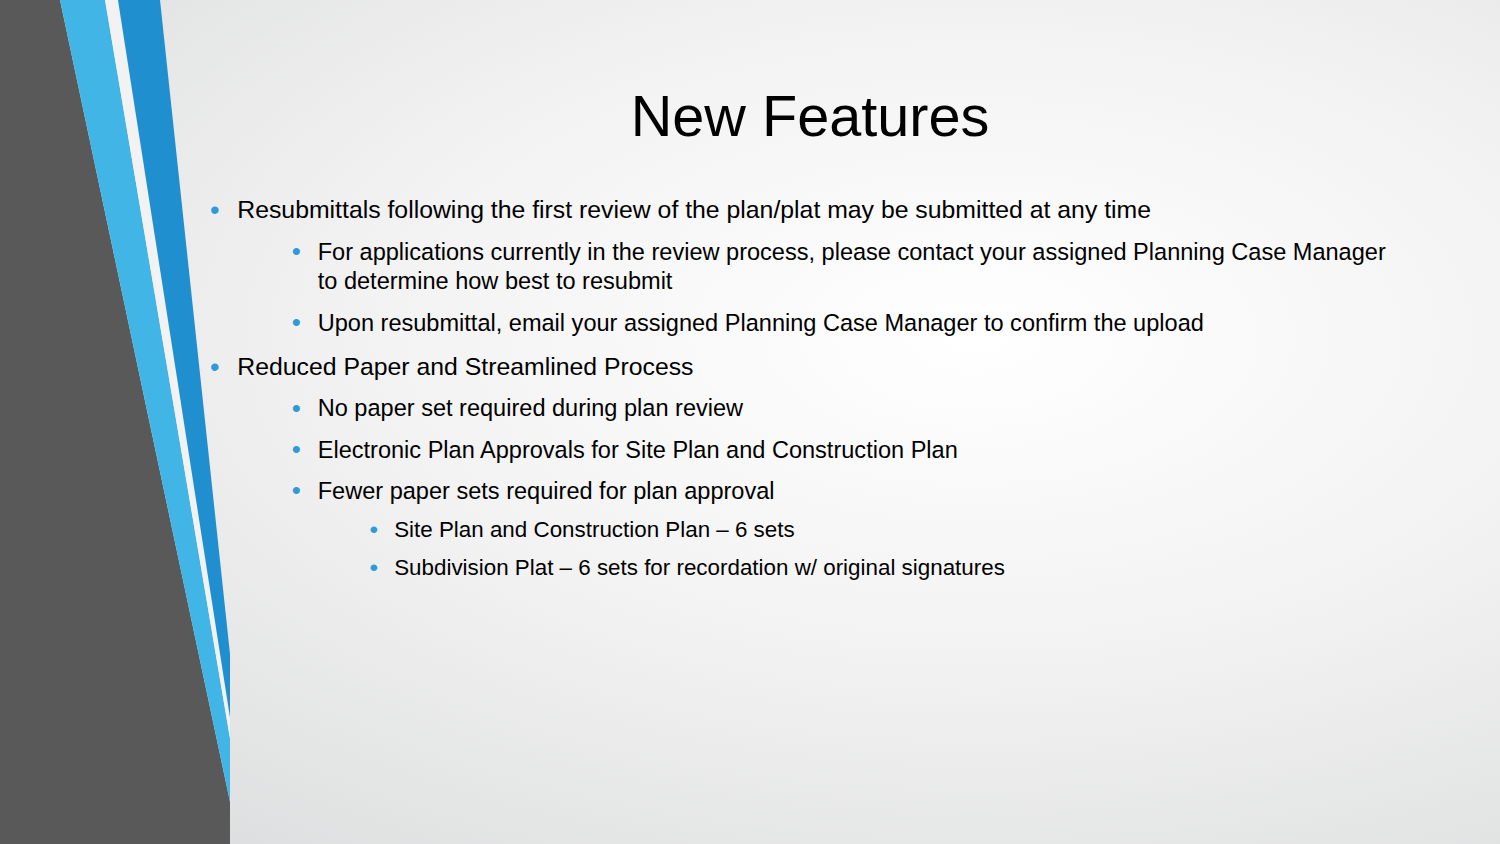New Features
Resubmittals following the first review of the plan/plat may be submitted at any time
For applications currently in the review process, please contact your assigned Planning Case Manager to determine how best to resubmit
Upon resubmittal, email your assigned Planning Case Manager to confirm the upload
Reduced Paper and Streamlined Process
No paper set required during plan review
Electronic Plan Approvals for Site Plan and Construction Plan
Fewer paper sets required for plan approval
Site Plan and Construction Plan – 6 sets
Subdivision Plat – 6 sets for recordation w/ original signatures